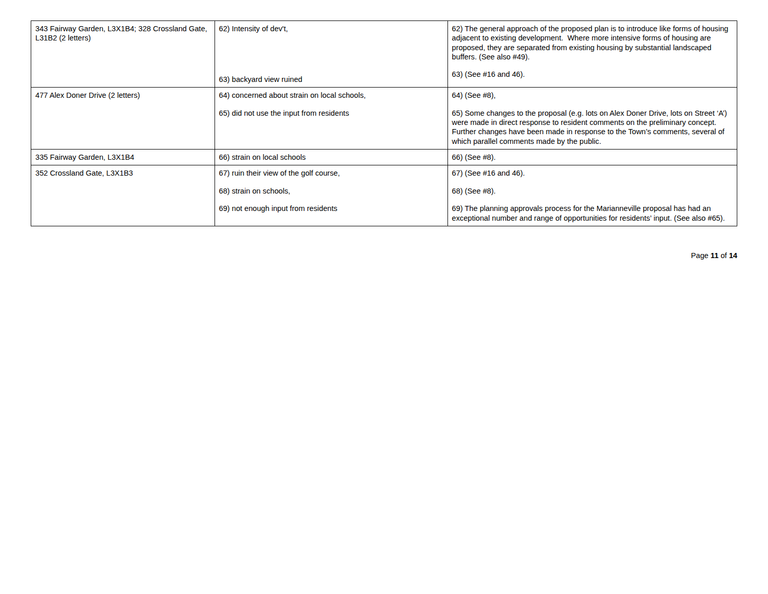| 343 Fairway Garden, L3X1B4; 328 Crossland Gate, L31B2 (2 letters) | 62) Intensity of dev't, 63) backyard view ruined | 62) The general approach of the proposed plan is to introduce like forms of housing adjacent to existing development. Where more intensive forms of housing are proposed, they are separated from existing housing by substantial landscaped buffers. (See also #49). 63) (See #16 and 46). |
| 477 Alex Doner Drive (2 letters) | 64) concerned about strain on local schools, 65) did not use the input from residents | 64) (See #8), 65) Some changes to the proposal (e.g. lots on Alex Doner Drive, lots on Street ‘A’) were made in direct response to resident comments on the preliminary concept. Further changes have been made in response to the Town’s comments, several of which parallel comments made by the public. |
| 335 Fairway Garden, L3X1B4 | 66) strain on local schools | 66) (See #8). |
| 352 Crossland Gate, L3X1B3 | 67) ruin their view of the golf course, 68) strain on schools, 69) not enough input from residents | 67) (See #16 and 46). 68) (See #8). 69) The planning approvals process for the Marianneville proposal has had an exceptional number and range of opportunities for residents’ input. (See also #65). |
Page 11 of 14